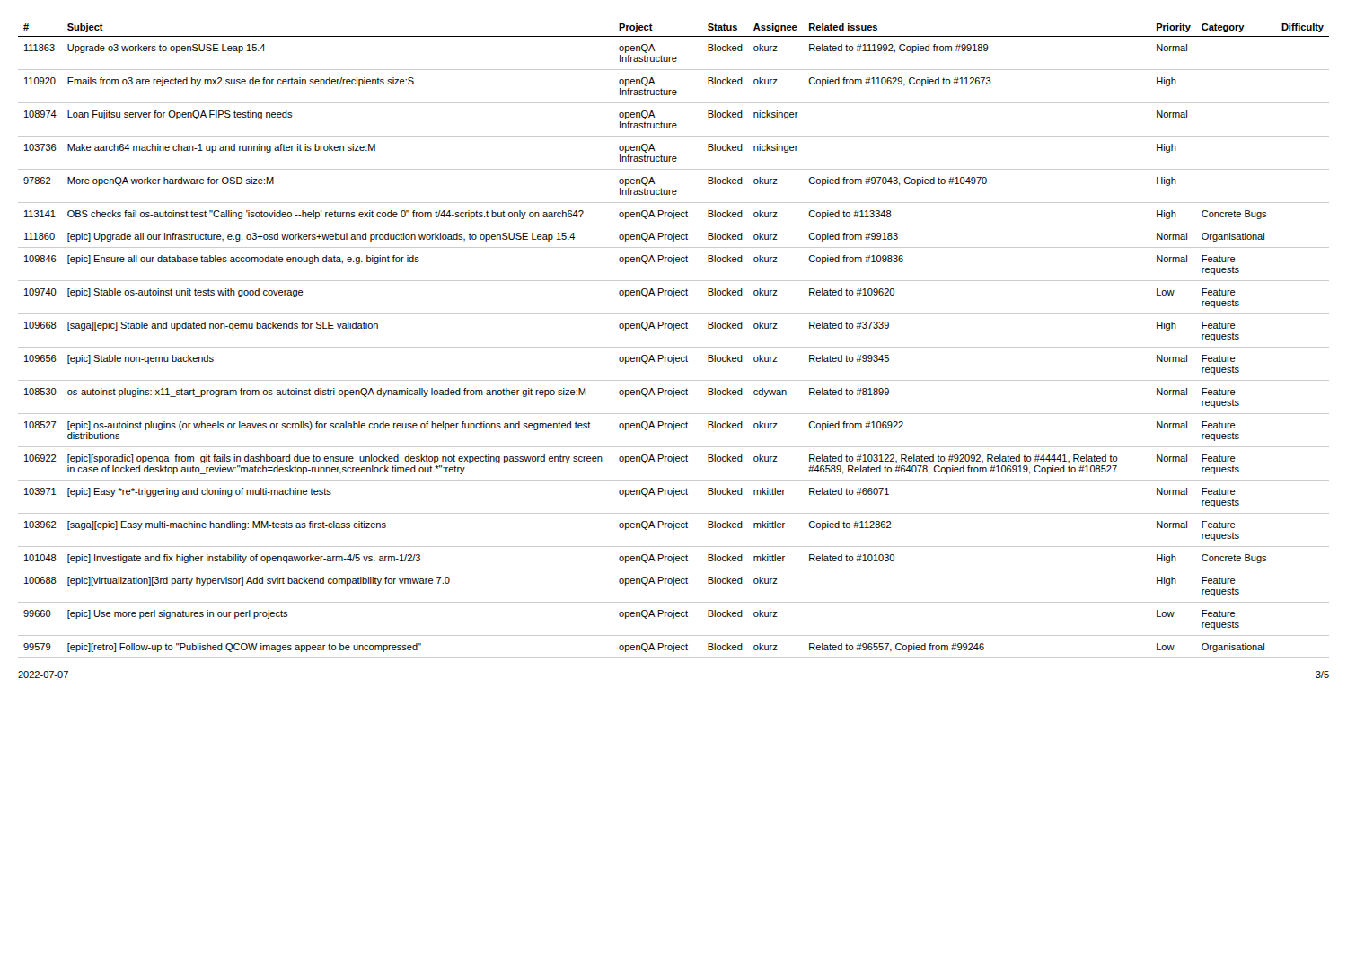| # | Subject | Project | Status | Assignee | Related issues | Priority | Category | Difficulty |
| --- | --- | --- | --- | --- | --- | --- | --- | --- |
| 111863 | Upgrade o3 workers to openSUSE Leap 15.4 | openQA Infrastructure | Blocked | okurz | Related to #111992, Copied from #99189 | Normal | | |
| 110920 | Emails from o3 are rejected by mx2.suse.de for certain sender/recipients size:S | openQA Infrastructure | Blocked | okurz | Copied from #110629, Copied to #112673 | High | | |
| 108974 | Loan Fujitsu server for OpenQA FIPS testing needs | openQA Infrastructure | Blocked | nicksinger | | Normal | | |
| 103736 | Make aarch64 machine chan-1 up and running after it is broken size:M | openQA Infrastructure | Blocked | nicksinger | | High | | |
| 97862 | More openQA worker hardware for OSD size:M | openQA Infrastructure | Blocked | okurz | Copied from #97043, Copied to #104970 | High | | |
| 113141 | OBS checks fail os-autoinst test "Calling 'isotovideo --help' returns exit code 0" from t/44-scripts.t but only on aarch64? | openQA Project | Blocked | okurz | Copied to #113348 | High | Concrete Bugs | |
| 111860 | [epic] Upgrade all our infrastructure, e.g. o3+osd workers+webui and production workloads, to openSUSE Leap 15.4 | openQA Project | Blocked | okurz | Copied from #99183 | Normal | Organisational | |
| 109846 | [epic] Ensure all our database tables accomodate enough data, e.g. bigint for ids | openQA Project | Blocked | okurz | Copied from #109836 | Normal | Feature requests | |
| 109740 | [epic] Stable os-autoinst unit tests with good coverage | openQA Project | Blocked | okurz | Related to #109620 | Low | Feature requests | |
| 109668 | [saga][epic] Stable and updated non-qemu backends for SLE validation | openQA Project | Blocked | okurz | Related to #37339 | High | Feature requests | |
| 109656 | [epic] Stable non-qemu backends | openQA Project | Blocked | okurz | Related to #99345 | Normal | Feature requests | |
| 108530 | os-autoinst plugins: x11_start_program from os-autoinst-distri-openQA dynamically loaded from another git repo size:M | openQA Project | Blocked | cdywan | Related to #81899 | Normal | Feature requests | |
| 108527 | [epic] os-autoinst plugins (or wheels or leaves or scrolls) for scalable code reuse of helper functions and segmented test distributions | openQA Project | Blocked | okurz | Copied from #106922 | Normal | Feature requests | |
| 106922 | [epic][sporadic] openqa_from_git fails in dashboard due to ensure_unlocked_desktop not expecting password entry screen in case of locked desktop auto_review:"match=desktop-runner,screenlock timed out.*":retry | openQA Project | Blocked | okurz | Related to #103122, Related to #92092, Related to #44441, Related to #46589, Related to #64078, Copied from #106919, Copied to #108527 | Normal | Feature requests | |
| 103971 | [epic] Easy *re*-triggering and cloning of multi-machine tests | openQA Project | Blocked | mkittler | Related to #66071 | Normal | Feature requests | |
| 103962 | [saga][epic] Easy multi-machine handling: MM-tests as first-class citizens | openQA Project | Blocked | mkittler | Copied to #112862 | Normal | Feature requests | |
| 101048 | [epic] Investigate and fix higher instability of openqaworker-arm-4/5 vs. arm-1/2/3 | openQA Project | Blocked | mkittler | Related to #101030 | High | Concrete Bugs | |
| 100688 | [epic][virtualization][3rd party hypervisor] Add svirt backend compatibility for vmware 7.0 | openQA Project | Blocked | okurz | | High | Feature requests | |
| 99660 | [epic] Use more perl signatures in our perl projects | openQA Project | Blocked | okurz | | Low | Feature requests | |
| 99579 | [epic][retro] Follow-up to "Published QCOW images appear to be uncompressed" | openQA Project | Blocked | okurz | Related to #96557, Copied from #99246 | Low | Organisational | |
2022-07-07 3/5